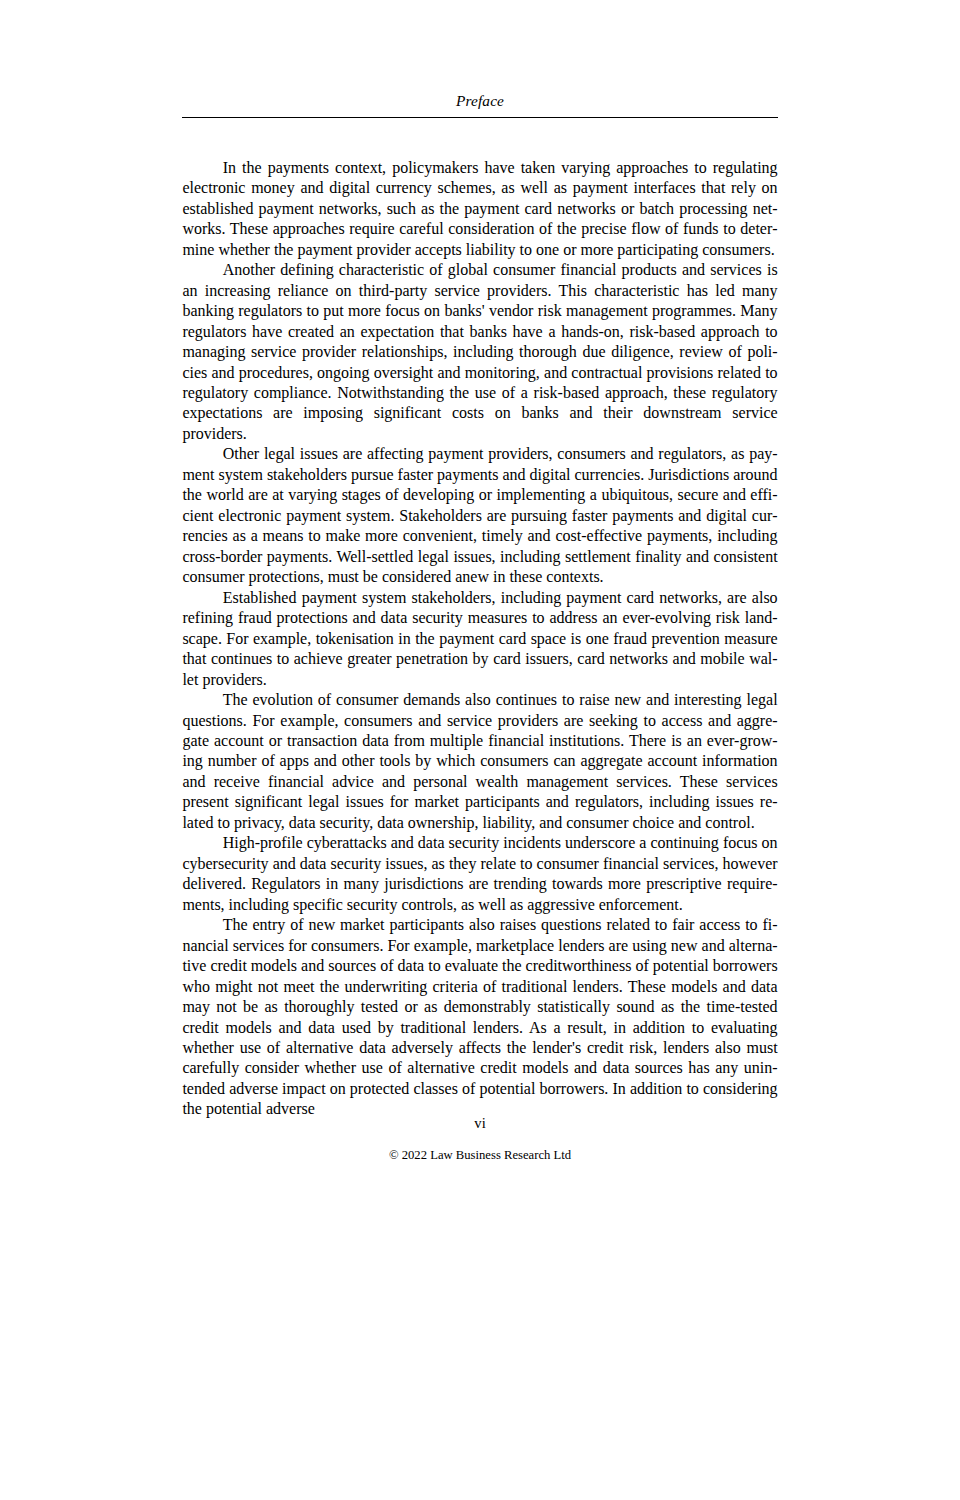Preface
In the payments context, policymakers have taken varying approaches to regulating electronic money and digital currency schemes, as well as payment interfaces that rely on established payment networks, such as the payment card networks or batch processing networks. These approaches require careful consideration of the precise flow of funds to determine whether the payment provider accepts liability to one or more participating consumers.
Another defining characteristic of global consumer financial products and services is an increasing reliance on third-party service providers. This characteristic has led many banking regulators to put more focus on banks' vendor risk management programmes. Many regulators have created an expectation that banks have a hands-on, risk-based approach to managing service provider relationships, including thorough due diligence, review of policies and procedures, ongoing oversight and monitoring, and contractual provisions related to regulatory compliance. Notwithstanding the use of a risk-based approach, these regulatory expectations are imposing significant costs on banks and their downstream service providers.
Other legal issues are affecting payment providers, consumers and regulators, as payment system stakeholders pursue faster payments and digital currencies. Jurisdictions around the world are at varying stages of developing or implementing a ubiquitous, secure and efficient electronic payment system. Stakeholders are pursuing faster payments and digital currencies as a means to make more convenient, timely and cost-effective payments, including cross-border payments. Well-settled legal issues, including settlement finality and consistent consumer protections, must be considered anew in these contexts.
Established payment system stakeholders, including payment card networks, are also refining fraud protections and data security measures to address an ever-evolving risk landscape. For example, tokenisation in the payment card space is one fraud prevention measure that continues to achieve greater penetration by card issuers, card networks and mobile wallet providers.
The evolution of consumer demands also continues to raise new and interesting legal questions. For example, consumers and service providers are seeking to access and aggregate account or transaction data from multiple financial institutions. There is an ever-growing number of apps and other tools by which consumers can aggregate account information and receive financial advice and personal wealth management services. These services present significant legal issues for market participants and regulators, including issues related to privacy, data security, data ownership, liability, and consumer choice and control.
High-profile cyberattacks and data security incidents underscore a continuing focus on cybersecurity and data security issues, as they relate to consumer financial services, however delivered. Regulators in many jurisdictions are trending towards more prescriptive requirements, including specific security controls, as well as aggressive enforcement.
The entry of new market participants also raises questions related to fair access to financial services for consumers. For example, marketplace lenders are using new and alternative credit models and sources of data to evaluate the creditworthiness of potential borrowers who might not meet the underwriting criteria of traditional lenders. These models and data may not be as thoroughly tested or as demonstrably statistically sound as the time-tested credit models and data used by traditional lenders. As a result, in addition to evaluating whether use of alternative data adversely affects the lender's credit risk, lenders also must carefully consider whether use of alternative credit models and data sources has any unintended adverse impact on protected classes of potential borrowers. In addition to considering the potential adverse
vi
© 2022 Law Business Research Ltd